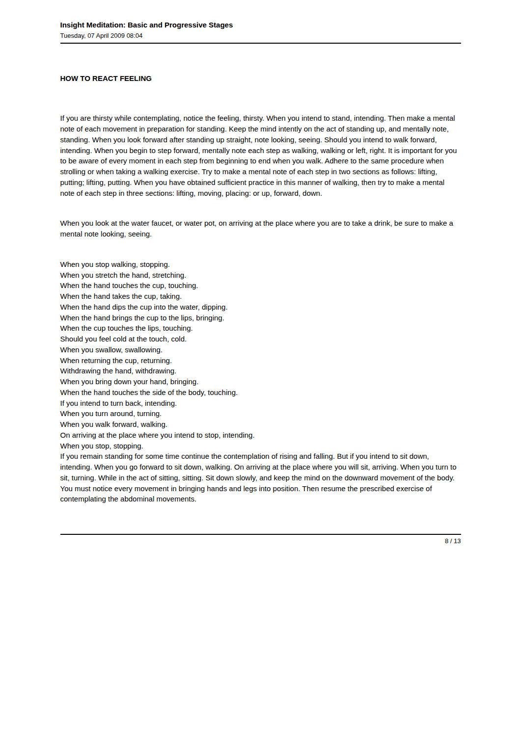Insight Meditation: Basic and Progressive Stages
Tuesday, 07 April 2009 08:04
HOW TO REACT FEELING
If you are thirsty while contemplating, notice the feeling, thirsty. When you intend to stand, intending. Then make a mental note of each movement in preparation for standing. Keep the mind intently on the act of standing up, and mentally note, standing. When you look forward after standing up straight, note looking, seeing. Should you intend to walk forward, intending. When you begin to step forward, mentally note each step as walking, walking or left, right. It is important for you to be aware of every moment in each step from beginning to end when you walk. Adhere to the same procedure when strolling or when taking a walking exercise. Try to make a mental note of each step in two sections as follows: lifting, putting; lifting, putting. When you have obtained sufficient practice in this manner of walking, then try to make a mental note of each step in three sections: lifting, moving, placing: or up, forward, down.
When you look at the water faucet, or water pot, on arriving at the place where you are to take a drink, be sure to make a mental note looking, seeing.
When you stop walking, stopping.
When you stretch the hand, stretching.
When the hand touches the cup, touching.
When the hand takes the cup, taking.
When the hand dips the cup into the water, dipping.
When the hand brings the cup to the lips, bringing.
When the cup touches the lips, touching.
Should you feel cold at the touch, cold.
When you swallow, swallowing.
When returning the cup, returning.
Withdrawing the hand, withdrawing.
When you bring down your hand, bringing.
When the hand touches the side of the body, touching.
If you intend to turn back, intending.
When you turn around, turning.
When you walk forward, walking.
On arriving at the place where you intend to stop, intending.
When you stop, stopping.
If you remain standing for some time continue the contemplation of rising and falling. But if you intend to sit down, intending. When you go forward to sit down, walking. On arriving at the place where you will sit, arriving. When you turn to sit, turning. While in the act of sitting, sitting. Sit down slowly, and keep the mind on the downward movement of the body. You must notice every movement in bringing hands and legs into position. Then resume the prescribed exercise of contemplating the abdominal movements.
8 / 13